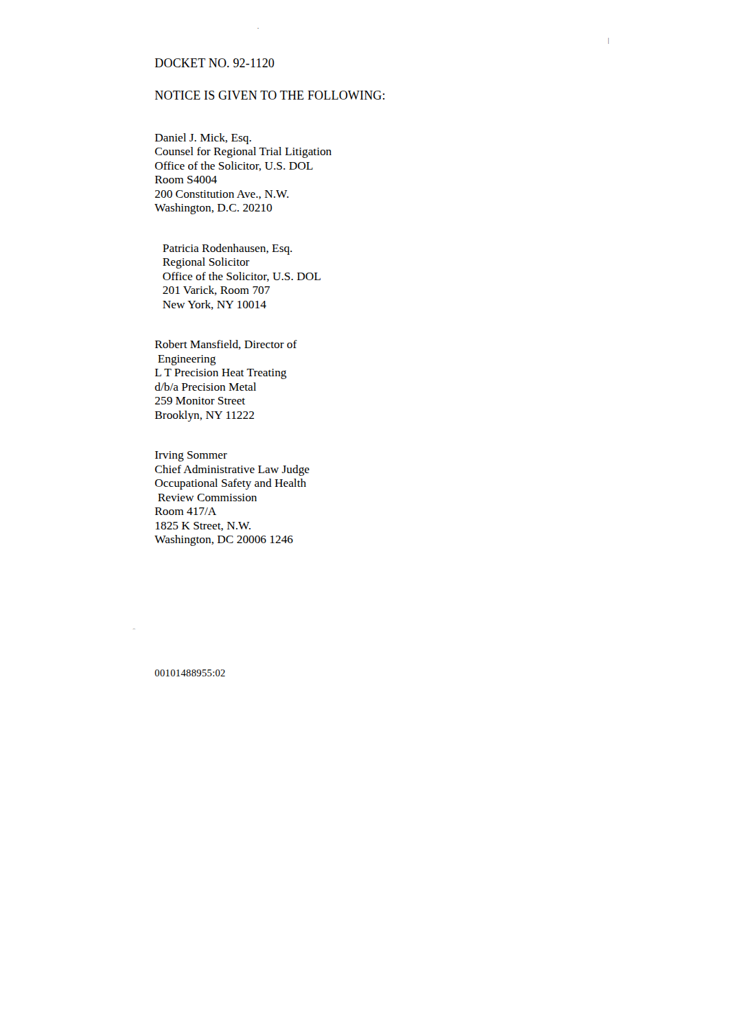ǀ
·
DOCKET NO. 92-1120
NOTICE IS GIVEN TO THE FOLLOWING:
Daniel J. Mick, Esq.
Counsel for Regional Trial Litigation
Office of the Solicitor, U.S. DOL
Room S4004
200 Constitution Ave., N.W.
Washington, D.C. 20210 Patricia Rodenhausen, Esq.
Regional Solicitor
Office of the Solicitor, U.S. DOL
201 Varick, Room 707
New York, NY 10014 Robert Mansfield, Director of
Engineering
L T Precision Heat Treating
d/b/a Precision Metal
259 Monitor Street
Brooklyn, NY 11222 Irving Sommer
Chief Administrative Law Judge
Occupational Safety and Health
Review Commission
Room 417/A
1825 K Street, N.W.
Washington, DC 20006 1246
ᵔ
00101488955:02